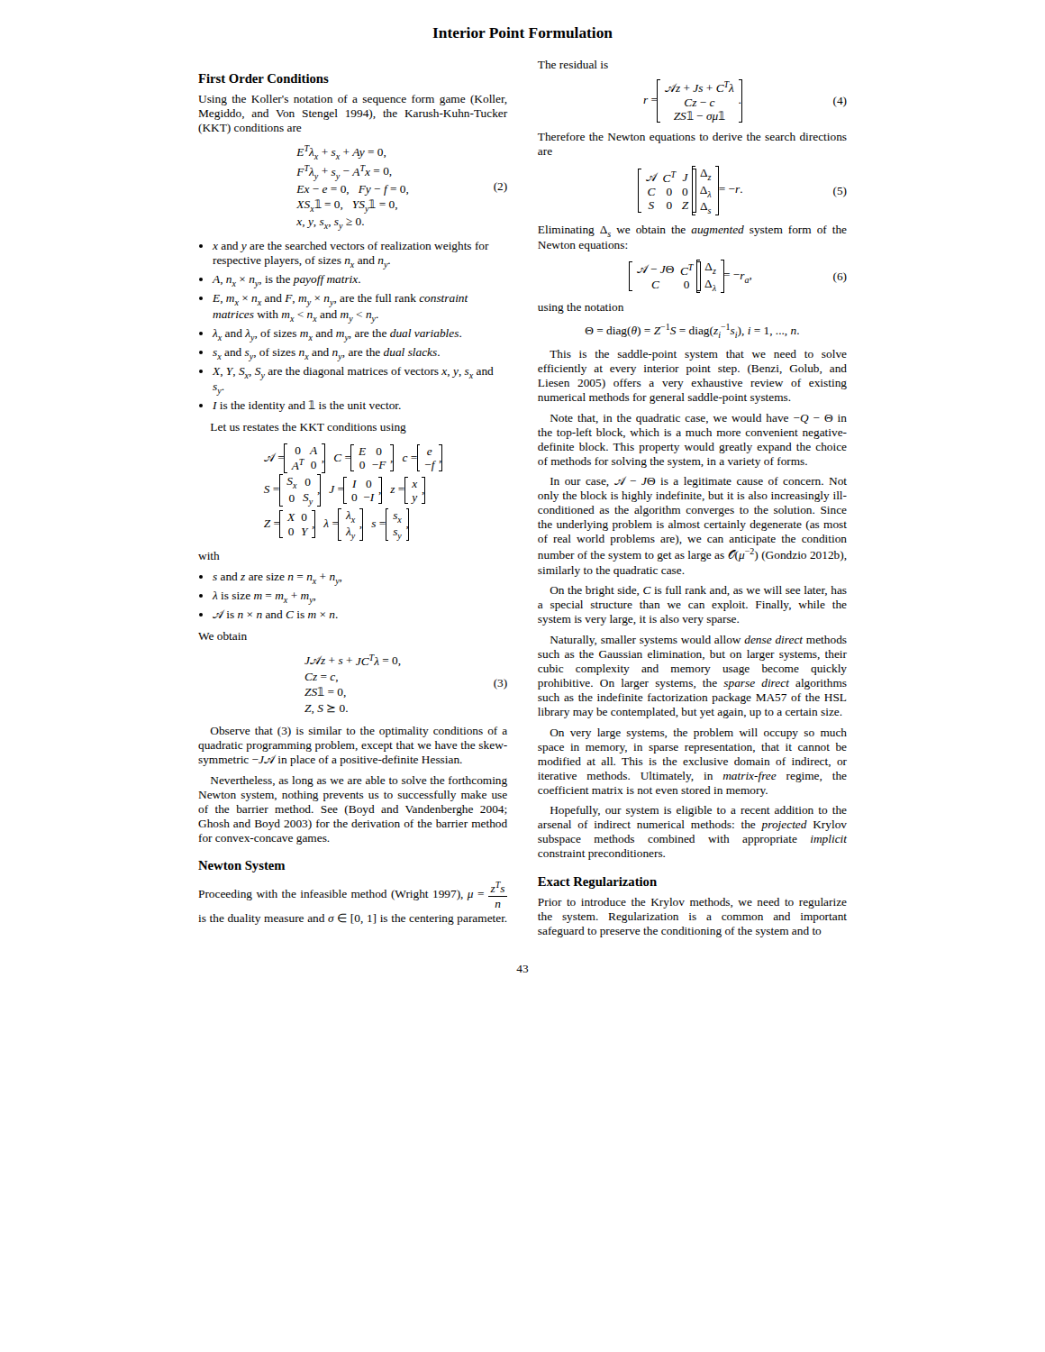Interior Point Formulation
First Order Conditions
Using the Koller's notation of a sequence form game (Koller, Megiddo, and Von Stengel 1994), the Karush-Kuhn-Tucker (KKT) conditions are
ETλx + sx + Ay = 0,
FTλy + sy − ATx = 0,
Ex − e = 0, Fy − f = 0,
XSx𝟙 = 0, YSy𝟙 = 0,
x, y, sx, sy ≥ 0.
(2)
x and y are the searched vectors of realization weights for respective players, of sizes nx and ny.
A, nx × ny, is the payoff matrix.
E, mx × nx and F, my × ny, are the full rank constraint matrices with mx < nx and my < ny.
λx and λy, of sizes mx and my, are the dual variables.
sx and sy, of sizes nx and ny, are the dual slacks.
X, Y, Sx, Sy are the diagonal matrices of vectors x, y, sx and sy.
I is the identity and 𝟙 is the unit vector.
Let us restates the KKT conditions using
𝒜 =
| 0 | A |
| A T | 0 |
, C =
| E | 0 |
| 0 | − F |
, c =
| e |
| − f |
,
S =
| S x | 0 |
| 0 | S y |
, J =
| I | 0 |
| 0 | − I |
, z =
| x |
| y |
,
Z =
| X | 0 |
| 0 | Y |
, λ =
| λ x |
| λ y |
, s =
| s x |
| s y |
,
with
s and z are size n = nx + ny,
λ is size m = mx + my,
𝒜 is n × n and C is m × n.
We obtain
J𝒜z + s + JCTλ = 0,
Cz = c,
ZS𝟙 = 0,
Z, S ⪰ 0.
(3)
Observe that (3) is similar to the optimality conditions of a quadratic programming problem, except that we have the skew-symmetric −J𝒜 in place of a positive-definite Hessian.
Nevertheless, as long as we are able to solve the forthcoming Newton system, nothing prevents us to successfully make use of the barrier method. See (Boyd and Vandenberghe 2004; Ghosh and Boyd 2003) for the derivation of the barrier method for convex-concave games.
Newton System
Proceeding with the infeasible method (Wright 1997), μ = zTs n is the duality measure and σ ∈ [0, 1] is the centering parameter. The residual is
r =
| 𝒜 z + Js + C T λ |
| Cz − c |
| ZS 𝟙 − σμ 𝟙 |
. (4)
Therefore the Newton equations to derive the search directions are
| 𝒜 | C T | J |
| C | 0 | 0 |
| S | 0 | Z |
| Δ z |
| Δ λ |
| Δ s |
= −r. (5)
Eliminating Δs we obtain the augmented system form of the Newton equations:
| 𝒜 − J Θ | C T |
| C | 0 |
| Δ z |
| Δ λ |
= −ra, (6)
using the notation
Θ = diag(θ) = Z−1S = diag(zi−1si), i = 1, ..., n.
This is the saddle-point system that we need to solve efficiently at every interior point step. (Benzi, Golub, and Liesen 2005) offers a very exhaustive review of existing numerical methods for general saddle-point systems.
Note that, in the quadratic case, we would have −Q − Θ in the top-left block, which is a much more convenient negative-definite block. This property would greatly expand the choice of methods for solving the system, in a variety of forms.
In our case, 𝒜 − JΘ is a legitimate cause of concern. Not only the block is highly indefinite, but it is also increasingly ill-conditioned as the algorithm converges to the solution. Since the underlying problem is almost certainly degenerate (as most of real world problems are), we can anticipate the condition number of the system to get as large as 𝒪(μ−2) (Gondzio 2012b), similarly to the quadratic case.
On the bright side, C is full rank and, as we will see later, has a special structure than we can exploit. Finally, while the system is very large, it is also very sparse.
Naturally, smaller systems would allow dense direct methods such as the Gaussian elimination, but on larger systems, their cubic complexity and memory usage become quickly prohibitive. On larger systems, the sparse direct algorithms such as the indefinite factorization package MA57 of the HSL library may be contemplated, but yet again, up to a certain size.
On very large systems, the problem will occupy so much space in memory, in sparse representation, that it cannot be modified at all. This is the exclusive domain of indirect, or iterative methods. Ultimately, in matrix-free regime, the coefficient matrix is not even stored in memory.
Hopefully, our system is eligible to a recent addition to the arsenal of indirect numerical methods: the projected Krylov subspace methods combined with appropriate implicit constraint preconditioners.
Exact Regularization
Prior to introduce the Krylov methods, we need to regularize the system. Regularization is a common and important safeguard to preserve the conditioning of the system and to
43